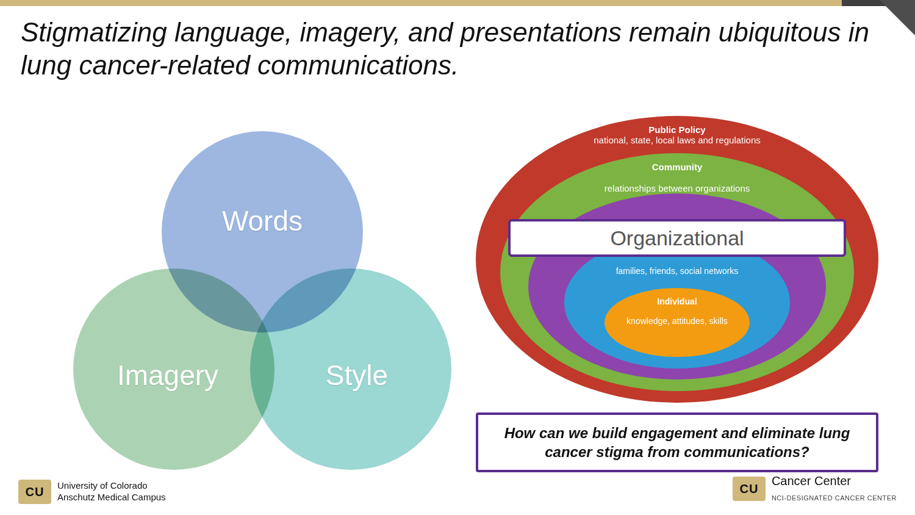Stigmatizing language, imagery, and presentations remain ubiquitous in lung cancer-related communications.
Words
Imagery
Style
Public Policy national, state, local laws and regulations
Community
relationships between organizations
Interpersonal
families, friends, social networks
Individual
knowledge, attitudes, skills
Organizational
How can we build engagement and eliminate lung cancer stigma from communications?
University of Colorado
Anschutz Medical Campus
Cancer Center
NCI-DESIGNATED CANCER CENTER